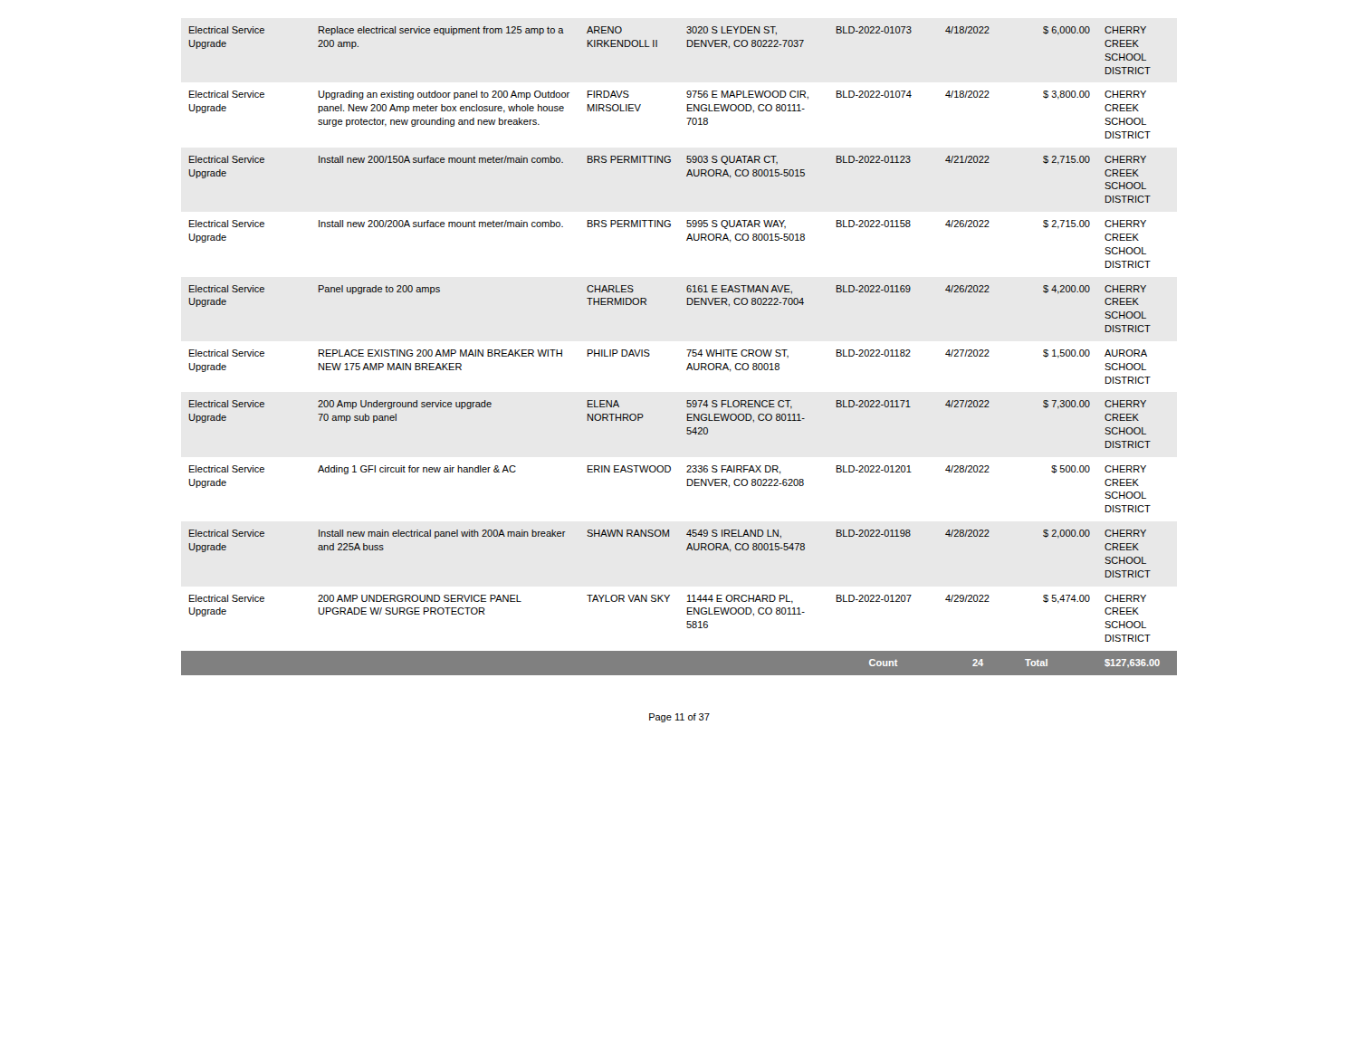| Electrical Service Upgrade | Replace electrical service equipment from 125 amp to a 200 amp. | ARENO KIRKENDOLL II | 3020 S LEYDEN ST, DENVER, CO 80222-7037 | BLD-2022-01073 | 4/18/2022 | $ 6,000.00 | CHERRY CREEK SCHOOL DISTRICT |
| Electrical Service Upgrade | Upgrading an existing outdoor panel to 200 Amp Outdoor panel. New 200 Amp meter box enclosure, whole house surge protector, new grounding and new breakers. | FIRDAVS MIRSOLIEV | 9756 E MAPLEWOOD CIR, ENGLEWOOD, CO 80111-7018 | BLD-2022-01074 | 4/18/2022 | $ 3,800.00 | CHERRY CREEK SCHOOL DISTRICT |
| Electrical Service Upgrade | Install new 200/150A surface mount meter/main combo. | BRS PERMITTING | 5903 S QUATAR CT, AURORA, CO 80015-5015 | BLD-2022-01123 | 4/21/2022 | $ 2,715.00 | CHERRY CREEK SCHOOL DISTRICT |
| Electrical Service Upgrade | Install new 200/200A surface mount meter/main combo. | BRS PERMITTING | 5995 S QUATAR WAY, AURORA, CO 80015-5018 | BLD-2022-01158 | 4/26/2022 | $ 2,715.00 | CHERRY CREEK SCHOOL DISTRICT |
| Electrical Service Upgrade | Panel upgrade to 200 amps | CHARLES THERMIDOR | 6161 E EASTMAN AVE, DENVER, CO 80222-7004 | BLD-2022-01169 | 4/26/2022 | $ 4,200.00 | CHERRY CREEK SCHOOL DISTRICT |
| Electrical Service Upgrade | REPLACE EXISTING 200 AMP MAIN BREAKER WITH NEW 175 AMP MAIN BREAKER | PHILIP DAVIS | 754 WHITE CROW ST, AURORA, CO 80018 | BLD-2022-01182 | 4/27/2022 | $ 1,500.00 | AURORA SCHOOL DISTRICT |
| Electrical Service Upgrade | 200 Amp Underground service upgrade 70 amp sub panel | ELENA NORTHROP | 5974 S FLORENCE CT, ENGLEWOOD, CO 80111-5420 | BLD-2022-01171 | 4/27/2022 | $ 7,300.00 | CHERRY CREEK SCHOOL DISTRICT |
| Electrical Service Upgrade | Adding 1 GFI circuit for new air handler & AC | ERIN EASTWOOD | 2336 S FAIRFAX DR, DENVER, CO 80222-6208 | BLD-2022-01201 | 4/28/2022 | $ 500.00 | CHERRY CREEK SCHOOL DISTRICT |
| Electrical Service Upgrade | Install new main electrical panel with 200A main breaker and 225A buss | SHAWN RANSOM | 4549 S IRELAND LN, AURORA, CO 80015-5478 | BLD-2022-01198 | 4/28/2022 | $ 2,000.00 | CHERRY CREEK SCHOOL DISTRICT |
| Electrical Service Upgrade | 200 AMP UNDERGROUND SERVICE PANEL UPGRADE W/ SURGE PROTECTOR | TAYLOR VAN SKY | 11444 E ORCHARD PL, ENGLEWOOD, CO 80111-5816 | BLD-2022-01207 | 4/29/2022 | $ 5,474.00 | CHERRY CREEK SCHOOL DISTRICT |
| | | | | Count | 24 | Total | $127,636.00 |
Page 11 of 37